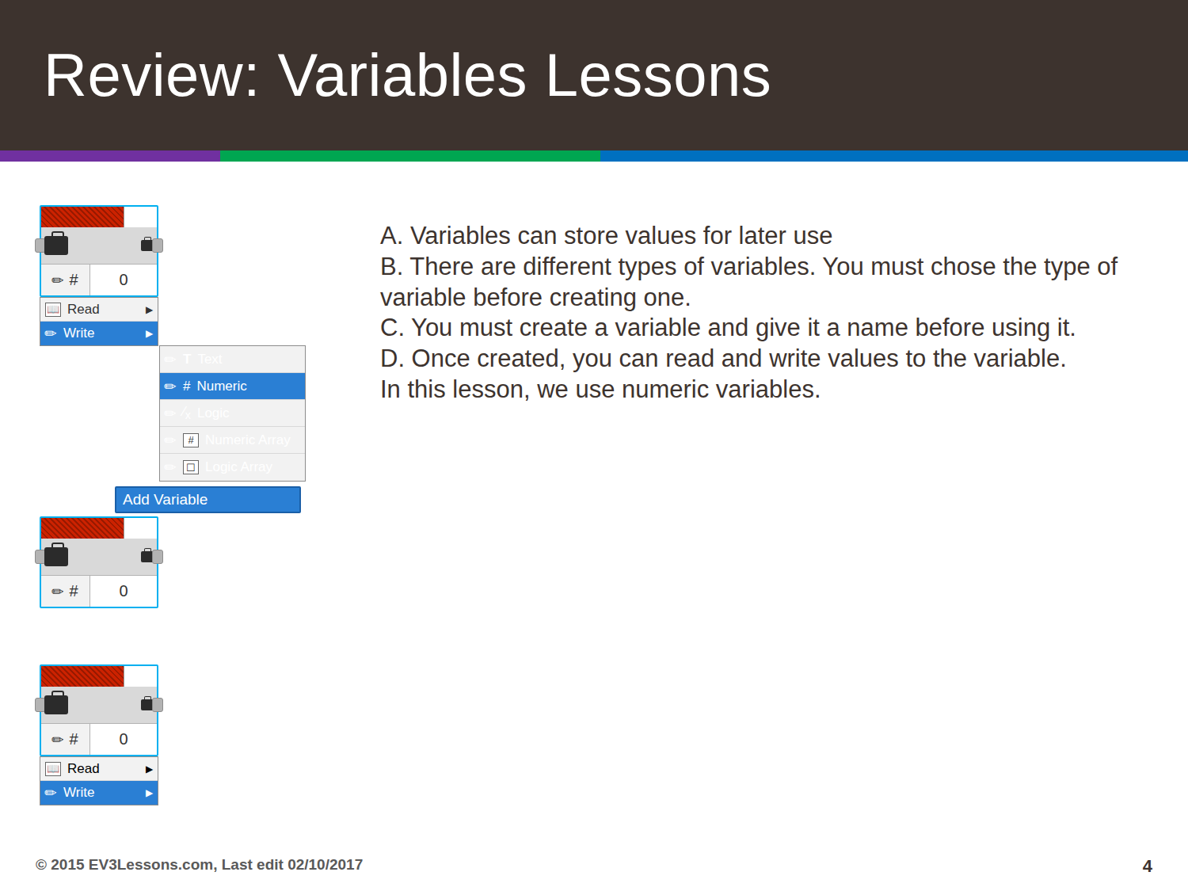Review: Variables Lessons
✎#
0
📖 Read ▶
✎ Write ▶
✎T Text
✎# Numeric
✎⁄x Logic
✎# Numeric Array
✎☐ Logic Array
Add Variable
✎#
0
✎#
0
📖 Read ▶
✎ Write ▶
A. Variables can store values for later use
B. There are different types of variables. You must chose the type of variable before creating one.
C. You must create a variable and give it a name before using it.
D. Once created, you can read and write values to the variable.
In this lesson, we use numeric variables.
© 2015 EV3Lessons.com, Last edit 02/10/2017 4